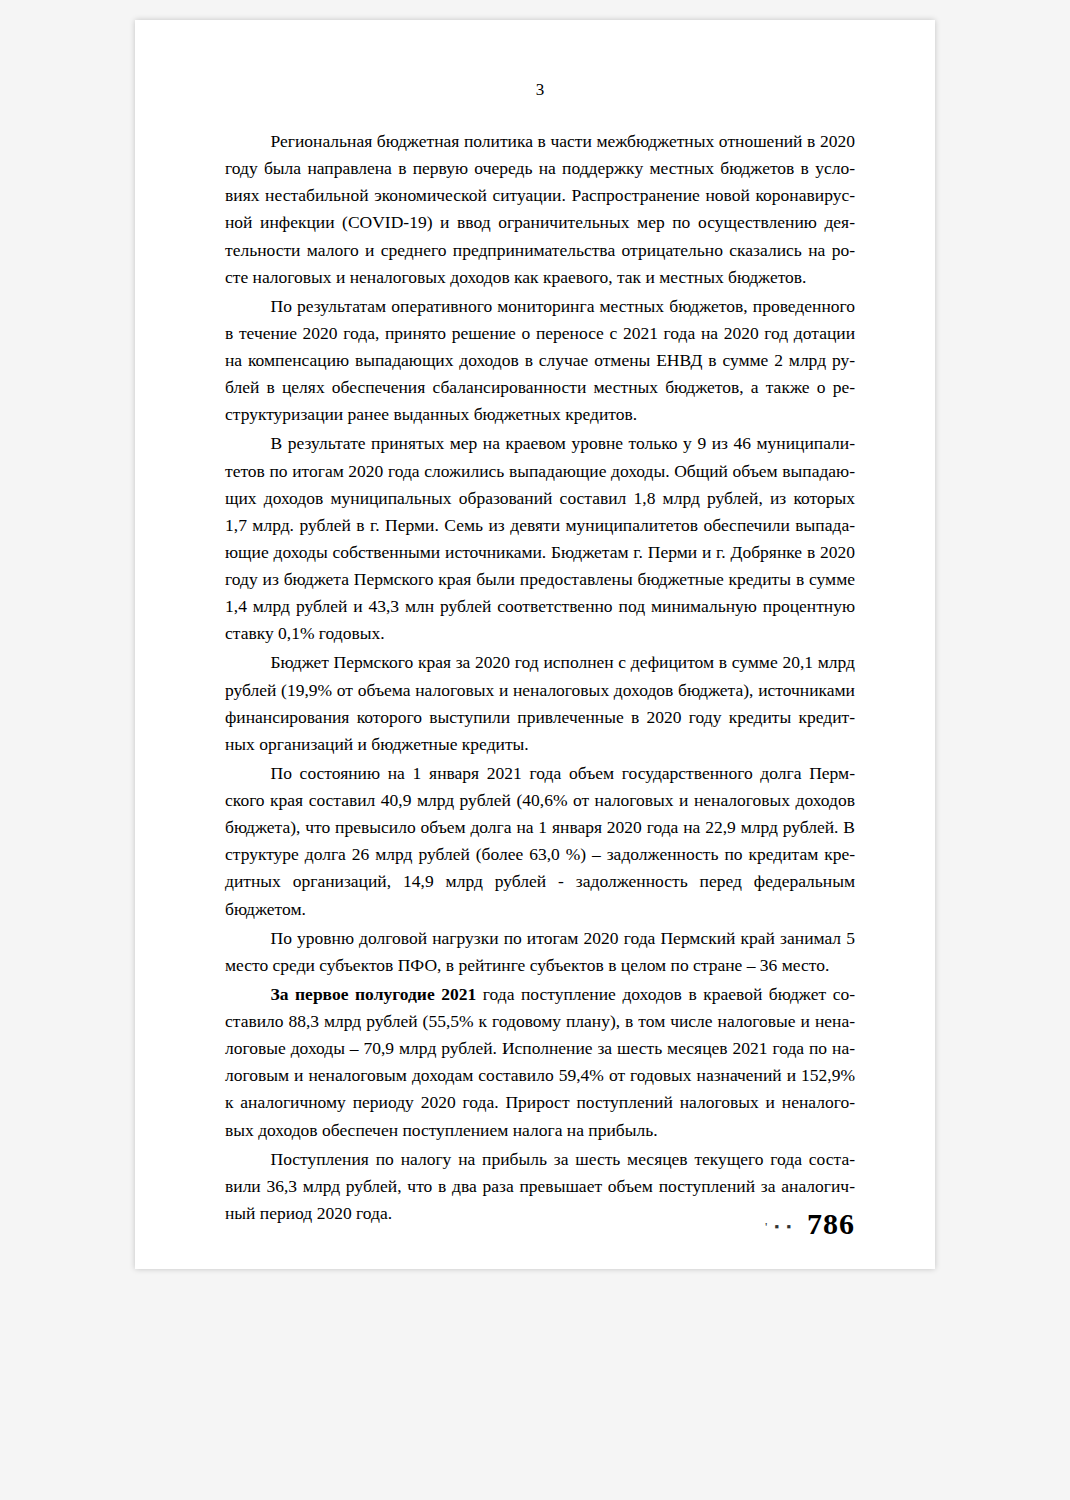3
Региональная бюджетная политика в части межбюджетных отношений в 2020 году была направлена в первую очередь на поддержку местных бюджетов в условиях нестабильной экономической ситуации. Распространение новой коронавирусной инфекции (COVID-19) и ввод ограничительных мер по осуществлению деятельности малого и среднего предпринимательства отрицательно сказались на росте налоговых и неналоговых доходов как краевого, так и местных бюджетов.
По результатам оперативного мониторинга местных бюджетов, проведенного в течение 2020 года, принято решение о переносе с 2021 года на 2020 год дотации на компенсацию выпадающих доходов в случае отмены ЕНВД в сумме 2 млрд рублей в целях обеспечения сбалансированности местных бюджетов, а также о реструктуризации ранее выданных бюджетных кредитов.
В результате принятых мер на краевом уровне только у 9 из 46 муниципалитетов по итогам 2020 года сложились выпадающие доходы. Общий объем выпадающих доходов муниципальных образований составил 1,8 млрд рублей, из которых 1,7 млрд. рублей в г. Перми. Семь из девяти муниципалитетов обеспечили выпадающие доходы собственными источниками. Бюджетам г. Перми и г. Добрянке в 2020 году из бюджета Пермского края были предоставлены бюджетные кредиты в сумме 1,4 млрд рублей и 43,3 млн рублей соответственно под минимальную процентную ставку 0,1% годовых.
Бюджет Пермского края за 2020 год исполнен с дефицитом в сумме 20,1 млрд рублей (19,9% от объема налоговых и неналоговых доходов бюджета), источниками финансирования которого выступили привлеченные в 2020 году кредиты кредитных организаций и бюджетные кредиты.
По состоянию на 1 января 2021 года объем государственного долга Пермского края составил 40,9 млрд рублей (40,6% от налоговых и неналоговых доходов бюджета), что превысило объем долга на 1 января 2020 года на 22,9 млрд рублей. В структуре долга 26 млрд рублей (более 63,0 %) – задолженность по кредитам кредитных организаций, 14,9 млрд рублей - задолженность перед федеральным бюджетом.
По уровню долговой нагрузки по итогам 2020 года Пермский край занимал 5 место среди субъектов ПФО, в рейтинге субъектов в целом по стране – 36 место.
За первое полугодие 2021 года поступление доходов в краевой бюджет составило 88,3 млрд рублей (55,5% к годовому плану), в том числе налоговые и неналоговые доходы – 70,9 млрд рублей. Исполнение за шесть месяцев 2021 года по налоговым и неналоговым доходам составило 59,4% от годовых назначений и 152,9% к аналогичному периоду 2020 года. Прирост поступлений налоговых и неналоговых доходов обеспечен поступлением налога на прибыль.
Поступления по налогу на прибыль за шесть месяцев текущего года составили 36,3 млрд рублей, что в два раза превышает объем поступлений за аналогичный период 2020 года.
' ▪ ▪
786